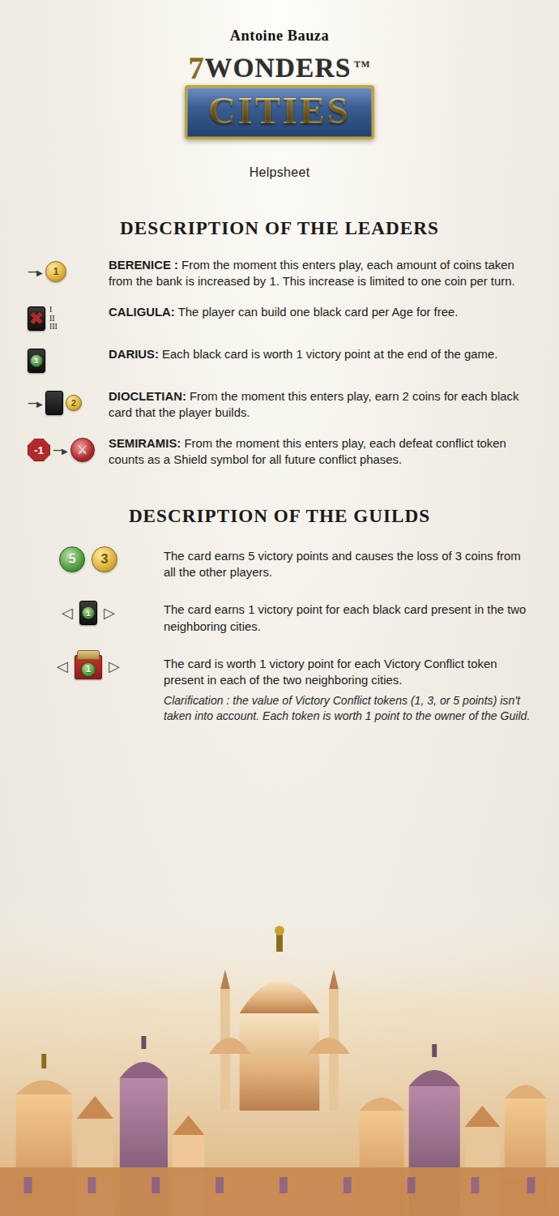Antoine Bauza
7 WONDERSTM
CITIES
Helpsheet
DESCRIPTION OF THE LEADERS
--- 1
BERENICE : From the moment this enters play, each amount of coins taken from the bank is increased by 1. This increase is limited to one coin per turn.
I
II
III
CALIGULA: The player can build one black card per Age for free.
1
DARIUS: Each black card is worth 1 victory point at the end of the game.
--- 2
DIOCLETIAN: From the moment this enters play, earn 2 coins for each black card that the player builds.
---
SEMIRAMIS: From the moment this enters play, each defeat conflict token counts as a Shield symbol for all future conflict phases.
DESCRIPTION OF THE GUILDS
5 3
The card earns 5 victory points and causes the loss of 3 coins from all the other players.
1
The card earns 1 victory point for each black card present in the two neighboring cities.
1
The card is worth 1 victory point for each Victory Conflict token present in each of the two neighboring cities. Clarification : the value of Victory Conflict tokens (1, 3, or 5 points) isn't taken into account. Each token is worth 1 point to the owner of the Guild.